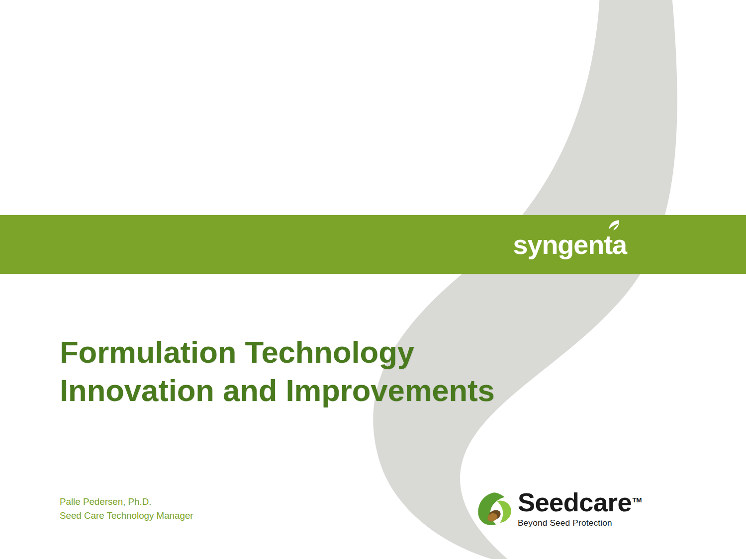syngenta
Formulation Technology
Innovation and Improvements
Palle Pedersen, Ph.D.
Seed Care Technology Manager
SeedcareTM
Beyond Seed Protection